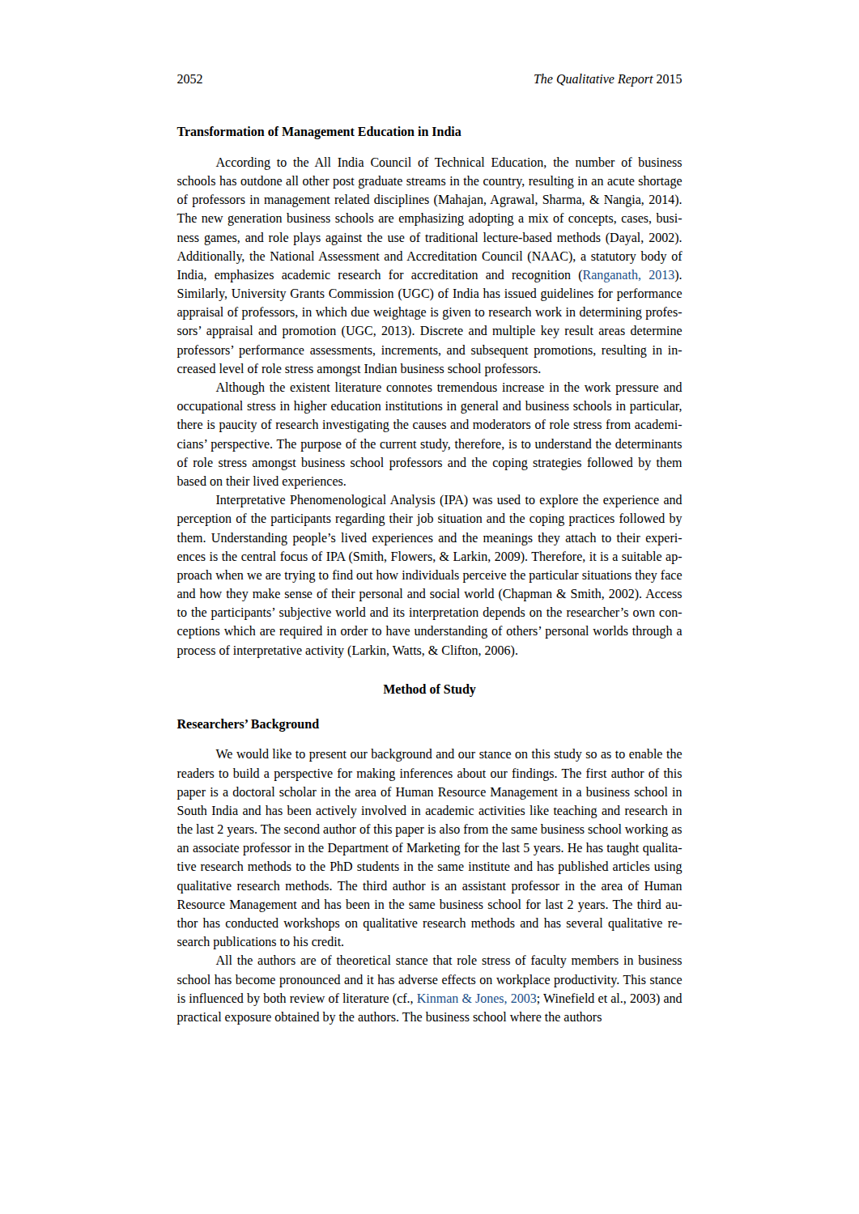2052 The Qualitative Report 2015
Transformation of Management Education in India
According to the All India Council of Technical Education, the number of business schools has outdone all other post graduate streams in the country, resulting in an acute shortage of professors in management related disciplines (Mahajan, Agrawal, Sharma, & Nangia, 2014). The new generation business schools are emphasizing adopting a mix of concepts, cases, business games, and role plays against the use of traditional lecture-based methods (Dayal, 2002). Additionally, the National Assessment and Accreditation Council (NAAC), a statutory body of India, emphasizes academic research for accreditation and recognition (Ranganath, 2013). Similarly, University Grants Commission (UGC) of India has issued guidelines for performance appraisal of professors, in which due weightage is given to research work in determining professors’ appraisal and promotion (UGC, 2013). Discrete and multiple key result areas determine professors’ performance assessments, increments, and subsequent promotions, resulting in increased level of role stress amongst Indian business school professors.
Although the existent literature connotes tremendous increase in the work pressure and occupational stress in higher education institutions in general and business schools in particular, there is paucity of research investigating the causes and moderators of role stress from academicians’ perspective. The purpose of the current study, therefore, is to understand the determinants of role stress amongst business school professors and the coping strategies followed by them based on their lived experiences.
Interpretative Phenomenological Analysis (IPA) was used to explore the experience and perception of the participants regarding their job situation and the coping practices followed by them. Understanding people’s lived experiences and the meanings they attach to their experiences is the central focus of IPA (Smith, Flowers, & Larkin, 2009). Therefore, it is a suitable approach when we are trying to find out how individuals perceive the particular situations they face and how they make sense of their personal and social world (Chapman & Smith, 2002). Access to the participants’ subjective world and its interpretation depends on the researcher’s own conceptions which are required in order to have understanding of others’ personal worlds through a process of interpretative activity (Larkin, Watts, & Clifton, 2006).
Method of Study
Researchers’ Background
We would like to present our background and our stance on this study so as to enable the readers to build a perspective for making inferences about our findings. The first author of this paper is a doctoral scholar in the area of Human Resource Management in a business school in South India and has been actively involved in academic activities like teaching and research in the last 2 years. The second author of this paper is also from the same business school working as an associate professor in the Department of Marketing for the last 5 years. He has taught qualitative research methods to the PhD students in the same institute and has published articles using qualitative research methods. The third author is an assistant professor in the area of Human Resource Management and has been in the same business school for last 2 years. The third author has conducted workshops on qualitative research methods and has several qualitative research publications to his credit.
All the authors are of theoretical stance that role stress of faculty members in business school has become pronounced and it has adverse effects on workplace productivity. This stance is influenced by both review of literature (cf., Kinman & Jones, 2003; Winefield et al., 2003) and practical exposure obtained by the authors. The business school where the authors